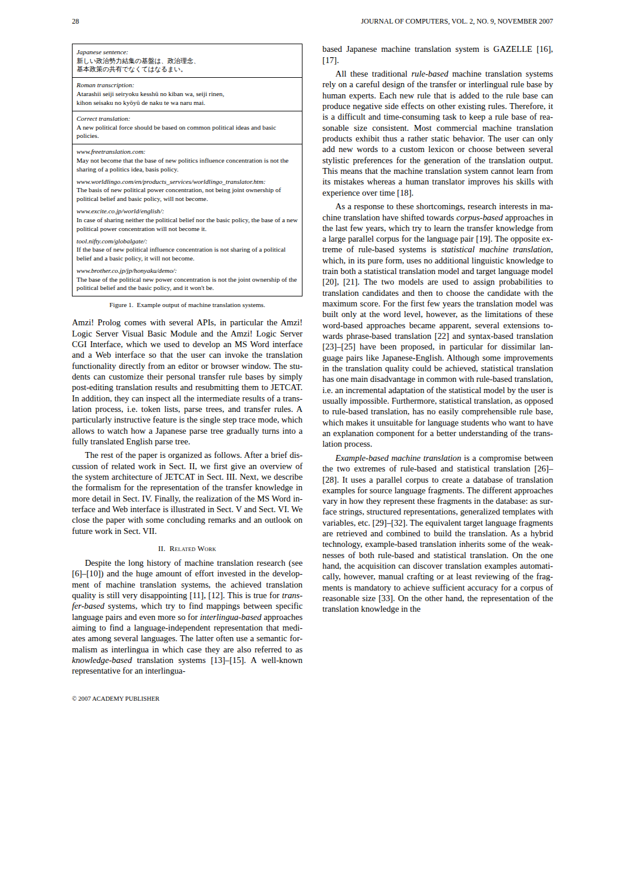28
JOURNAL OF COMPUTERS, VOL. 2, NO. 9, NOVEMBER 2007
Japanese sentence: 新しい政治勢力結集の基盤は、政治理念、
基本政策の共有でなくてはなるまい。
Roman transcription: Atarashii seiji seiryoku kesshū no kiban wa, seiji rinen,
kihon seisaku no kyōyū de naku te wa naru mai.
Correct translation: A new political force should be based on common political ideas and basic policies.
www.freetranslation.com: May not become that the base of new politics influence concentration is not the sharing of a politics idea, basis policy.
www.worldlingo.com/en/products_services/worldlingo_translator.htm: The basis of new political power concentration, not being joint ownership of political belief and basic policy, will not become.
www.excite.co.jp/world/english/: In case of sharing neither the political belief nor the basic policy, the base of a new political power concentration will not become it.
tool.nifty.com/globalgate/: If the base of new political influence concentration is not sharing of a political belief and a basic policy, it will not become.
www.brother.co.jp/jp/honyaku/demo/: The base of the political new power concentration is not the joint ownership of the political belief and the basic policy, and it won't be.
Figure 1. Example output of machine translation systems.
Amzi! Prolog comes with several APIs, in particular the Amzi! Logic Server Visual Basic Module and the Amzi! Logic Server CGI Interface, which we used to develop an MS Word interface and a Web interface so that the user can invoke the translation functionality directly from an editor or browser window. The students can customize their personal transfer rule bases by simply post-editing translation results and resubmitting them to JETCAT. In addition, they can inspect all the intermediate results of a translation process, i.e. token lists, parse trees, and transfer rules. A particularly instructive feature is the single step trace mode, which allows to watch how a Japanese parse tree gradually turns into a fully translated English parse tree.
The rest of the paper is organized as follows. After a brief discussion of related work in Sect. II, we first give an overview of the system architecture of JETCAT in Sect. III. Next, we describe the formalism for the representation of the transfer knowledge in more detail in Sect. IV. Finally, the realization of the MS Word interface and Web interface is illustrated in Sect. V and Sect. VI. We close the paper with some concluding remarks and an outlook on future work in Sect. VII.
II. Related Work
Despite the long history of machine translation research (see [6]–[10]) and the huge amount of effort invested in the development of machine translation systems, the achieved translation quality is still very disappointing [11], [12]. This is true for transfer-based systems, which try to find mappings between specific language pairs and even more so for interlingua-based approaches aiming to find a language-independent representation that mediates among several languages. The latter often use a semantic formalism as interlingua in which case they are also referred to as knowledge-based translation systems [13]–[15]. A well-known representative for an interlingua-
based Japanese machine translation system is GAZELLE [16], [17].
All these traditional rule-based machine translation systems rely on a careful design of the transfer or interlingual rule base by human experts. Each new rule that is added to the rule base can produce negative side effects on other existing rules. Therefore, it is a difficult and time-consuming task to keep a rule base of reasonable size consistent. Most commercial machine translation products exhibit thus a rather static behavior. The user can only add new words to a custom lexicon or choose between several stylistic preferences for the generation of the translation output. This means that the machine translation system cannot learn from its mistakes whereas a human translator improves his skills with experience over time [18].
As a response to these shortcomings, research interests in machine translation have shifted towards corpus-based approaches in the last few years, which try to learn the transfer knowledge from a large parallel corpus for the language pair [19]. The opposite extreme of rule-based systems is statistical machine translation, which, in its pure form, uses no additional linguistic knowledge to train both a statistical translation model and target language model [20], [21]. The two models are used to assign probabilities to translation candidates and then to choose the candidate with the maximum score. For the first few years the translation model was built only at the word level, however, as the limitations of these word-based approaches became apparent, several extensions towards phrase-based translation [22] and syntax-based translation [23]–[25] have been proposed, in particular for dissimilar language pairs like Japanese-English. Although some improvements in the translation quality could be achieved, statistical translation has one main disadvantage in common with rule-based translation, i.e. an incremental adaptation of the statistical model by the user is usually impossible. Furthermore, statistical translation, as opposed to rule-based translation, has no easily comprehensible rule base, which makes it unsuitable for language students who want to have an explanation component for a better understanding of the translation process.
Example-based machine translation is a compromise between the two extremes of rule-based and statistical translation [26]–[28]. It uses a parallel corpus to create a database of translation examples for source language fragments. The different approaches vary in how they represent these fragments in the database: as surface strings, structured representations, generalized templates with variables, etc. [29]–[32]. The equivalent target language fragments are retrieved and combined to build the translation. As a hybrid technology, example-based translation inherits some of the weaknesses of both rule-based and statistical translation. On the one hand, the acquisition can discover translation examples automatically, however, manual crafting or at least reviewing of the fragments is mandatory to achieve sufficient accuracy for a corpus of reasonable size [33]. On the other hand, the representation of the translation knowledge in the
© 2007 ACADEMY PUBLISHER